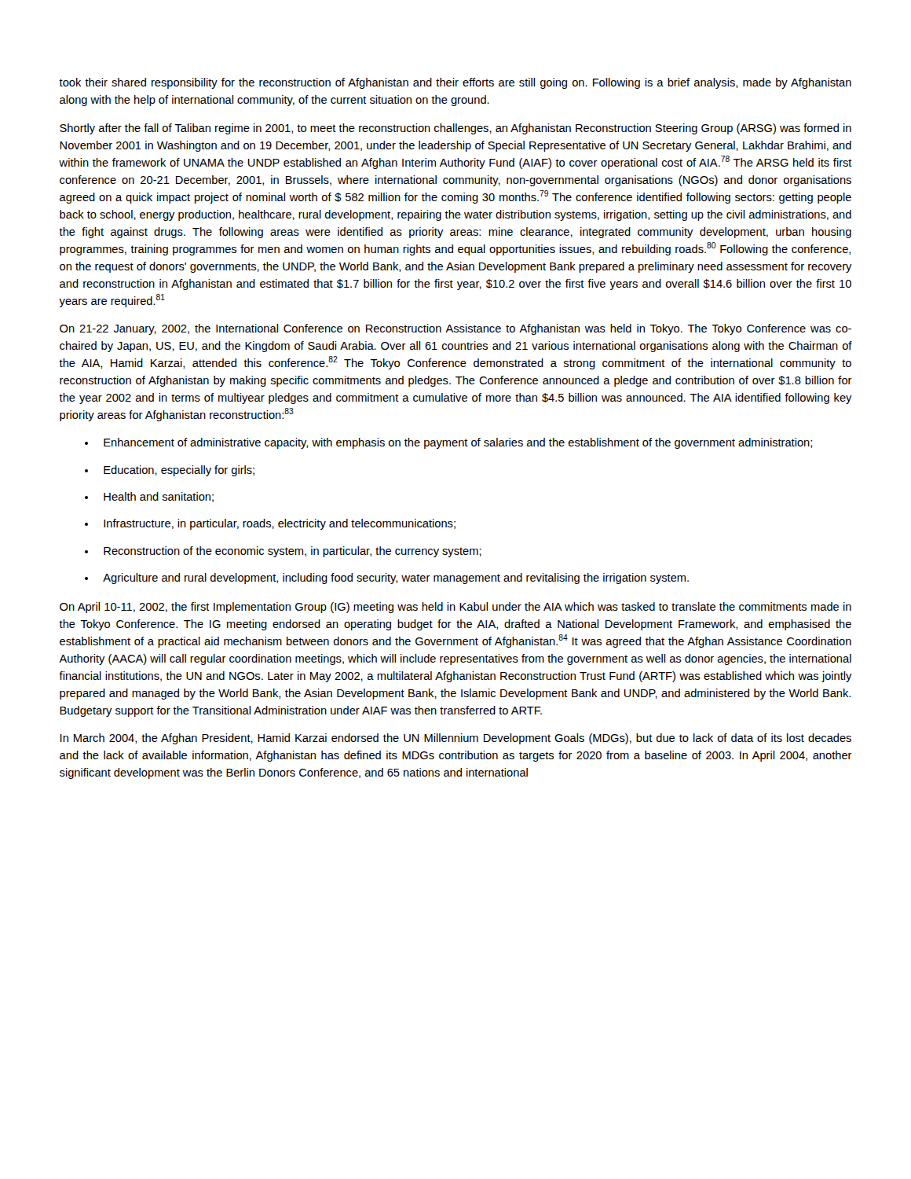took their shared responsibility for the reconstruction of Afghanistan and their efforts are still going on. Following is a brief analysis, made by Afghanistan along with the help of international community, of the current situation on the ground.
Shortly after the fall of Taliban regime in 2001, to meet the reconstruction challenges, an Afghanistan Reconstruction Steering Group (ARSG) was formed in November 2001 in Washington and on 19 December, 2001, under the leadership of Special Representative of UN Secretary General, Lakhdar Brahimi, and within the framework of UNAMA the UNDP established an Afghan Interim Authority Fund (AIAF) to cover operational cost of AIA.78 The ARSG held its first conference on 20-21 December, 2001, in Brussels, where international community, non-governmental organisations (NGOs) and donor organisations agreed on a quick impact project of nominal worth of $ 582 million for the coming 30 months.79 The conference identified following sectors: getting people back to school, energy production, healthcare, rural development, repairing the water distribution systems, irrigation, setting up the civil administrations, and the fight against drugs. The following areas were identified as priority areas: mine clearance, integrated community development, urban housing programmes, training programmes for men and women on human rights and equal opportunities issues, and rebuilding roads.80 Following the conference, on the request of donors' governments, the UNDP, the World Bank, and the Asian Development Bank prepared a preliminary need assessment for recovery and reconstruction in Afghanistan and estimated that $1.7 billion for the first year, $10.2 over the first five years and overall $14.6 billion over the first 10 years are required.81
On 21-22 January, 2002, the International Conference on Reconstruction Assistance to Afghanistan was held in Tokyo. The Tokyo Conference was co-chaired by Japan, US, EU, and the Kingdom of Saudi Arabia. Over all 61 countries and 21 various international organisations along with the Chairman of the AIA, Hamid Karzai, attended this conference.82 The Tokyo Conference demonstrated a strong commitment of the international community to reconstruction of Afghanistan by making specific commitments and pledges. The Conference announced a pledge and contribution of over $1.8 billion for the year 2002 and in terms of multiyear pledges and commitment a cumulative of more than $4.5 billion was announced. The AIA identified following key priority areas for Afghanistan reconstruction:83
Enhancement of administrative capacity, with emphasis on the payment of salaries and the establishment of the government administration;
Education, especially for girls;
Health and sanitation;
Infrastructure, in particular, roads, electricity and telecommunications;
Reconstruction of the economic system, in particular, the currency system;
Agriculture and rural development, including food security, water management and revitalising the irrigation system.
On April 10-11, 2002, the first Implementation Group (IG) meeting was held in Kabul under the AIA which was tasked to translate the commitments made in the Tokyo Conference. The IG meeting endorsed an operating budget for the AIA, drafted a National Development Framework, and emphasised the establishment of a practical aid mechanism between donors and the Government of Afghanistan.84 It was agreed that the Afghan Assistance Coordination Authority (AACA) will call regular coordination meetings, which will include representatives from the government as well as donor agencies, the international financial institutions, the UN and NGOs. Later in May 2002, a multilateral Afghanistan Reconstruction Trust Fund (ARTF) was established which was jointly prepared and managed by the World Bank, the Asian Development Bank, the Islamic Development Bank and UNDP, and administered by the World Bank. Budgetary support for the Transitional Administration under AIAF was then transferred to ARTF.
In March 2004, the Afghan President, Hamid Karzai endorsed the UN Millennium Development Goals (MDGs), but due to lack of data of its lost decades and the lack of available information, Afghanistan has defined its MDGs contribution as targets for 2020 from a baseline of 2003. In April 2004, another significant development was the Berlin Donors Conference, and 65 nations and international